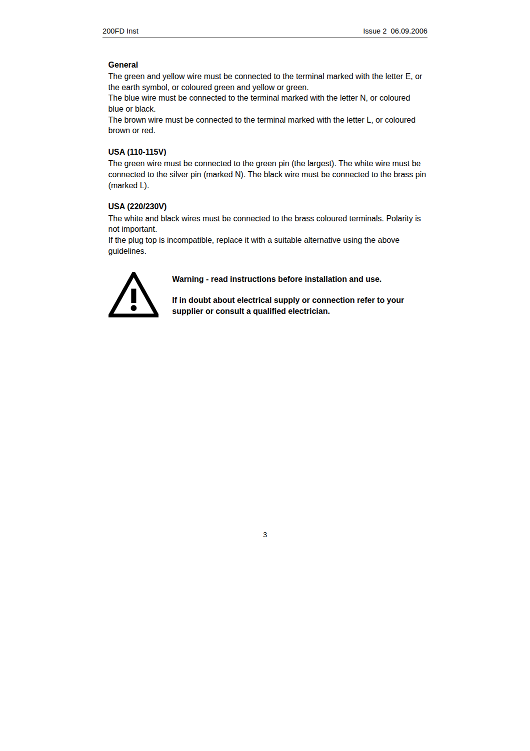200FD Inst
Issue 2 06.09.2006
General
The green and yellow wire must be connected to the terminal marked with the letter E, or the earth symbol, or coloured green and yellow or green.
The blue wire must be connected to the terminal marked with the letter N, or coloured blue or black.
The brown wire must be connected to the terminal marked with the letter L, or coloured brown or red.
USA (110-115V)
The green wire must be connected to the green pin (the largest). The white wire must be connected to the silver pin (marked N). The black wire must be connected to the brass pin (marked L).
USA (220/230V)
The white and black wires must be connected to the brass coloured terminals. Polarity is not important.
If the plug top is incompatible, replace it with a suitable alternative using the above guidelines.
Warning - read instructions before installation and use.
If in doubt about electrical supply or connection refer to your supplier or consult a qualified electrician.
3